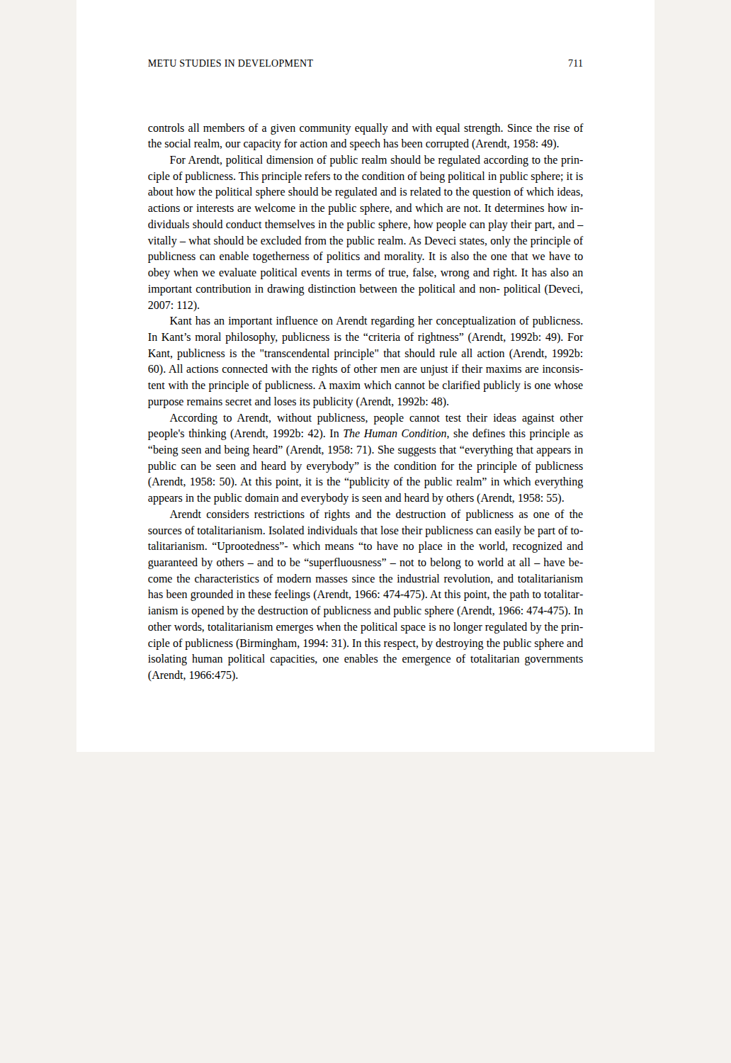METU Studies in Development 711
controls all members of a given community equally and with equal strength. Since the rise of the social realm, our capacity for action and speech has been corrupted (Arendt, 1958: 49).
For Arendt, political dimension of public realm should be regulated according to the principle of publicness. This principle refers to the condition of being political in public sphere; it is about how the political sphere should be regulated and is related to the question of which ideas, actions or interests are welcome in the public sphere, and which are not. It determines how individuals should conduct themselves in the public sphere, how people can play their part, and – vitally – what should be excluded from the public realm. As Deveci states, only the principle of publicness can enable togetherness of politics and morality. It is also the one that we have to obey when we evaluate political events in terms of true, false, wrong and right. It has also an important contribution in drawing distinction between the political and non- political (Deveci, 2007: 112).
Kant has an important influence on Arendt regarding her conceptualization of publicness. In Kant’s moral philosophy, publicness is the “criteria of rightness” (Arendt, 1992b: 49). For Kant, publicness is the "transcendental principle" that should rule all action (Arendt, 1992b: 60). All actions connected with the rights of other men are unjust if their maxims are inconsistent with the principle of publicness. A maxim which cannot be clarified publicly is one whose purpose remains secret and loses its publicity (Arendt, 1992b: 48).
According to Arendt, without publicness, people cannot test their ideas against other people's thinking (Arendt, 1992b: 42). In The Human Condition, she defines this principle as “being seen and being heard” (Arendt, 1958: 71). She suggests that “everything that appears in public can be seen and heard by everybody” is the condition for the principle of publicness (Arendt, 1958: 50). At this point, it is the “publicity of the public realm” in which everything appears in the public domain and everybody is seen and heard by others (Arendt, 1958: 55).
Arendt considers restrictions of rights and the destruction of publicness as one of the sources of totalitarianism. Isolated individuals that lose their publicness can easily be part of totalitarianism. “Uprootedness”- which means “to have no place in the world, recognized and guaranteed by others – and to be “superfluousness” – not to belong to world at all – have become the characteristics of modern masses since the industrial revolution, and totalitarianism has been grounded in these feelings (Arendt, 1966: 474-475). At this point, the path to totalitarianism is opened by the destruction of publicness and public sphere (Arendt, 1966: 474-475). In other words, totalitarianism emerges when the political space is no longer regulated by the principle of publicness (Birmingham, 1994: 31). In this respect, by destroying the public sphere and isolating human political capacities, one enables the emergence of totalitarian governments (Arendt, 1966:475).